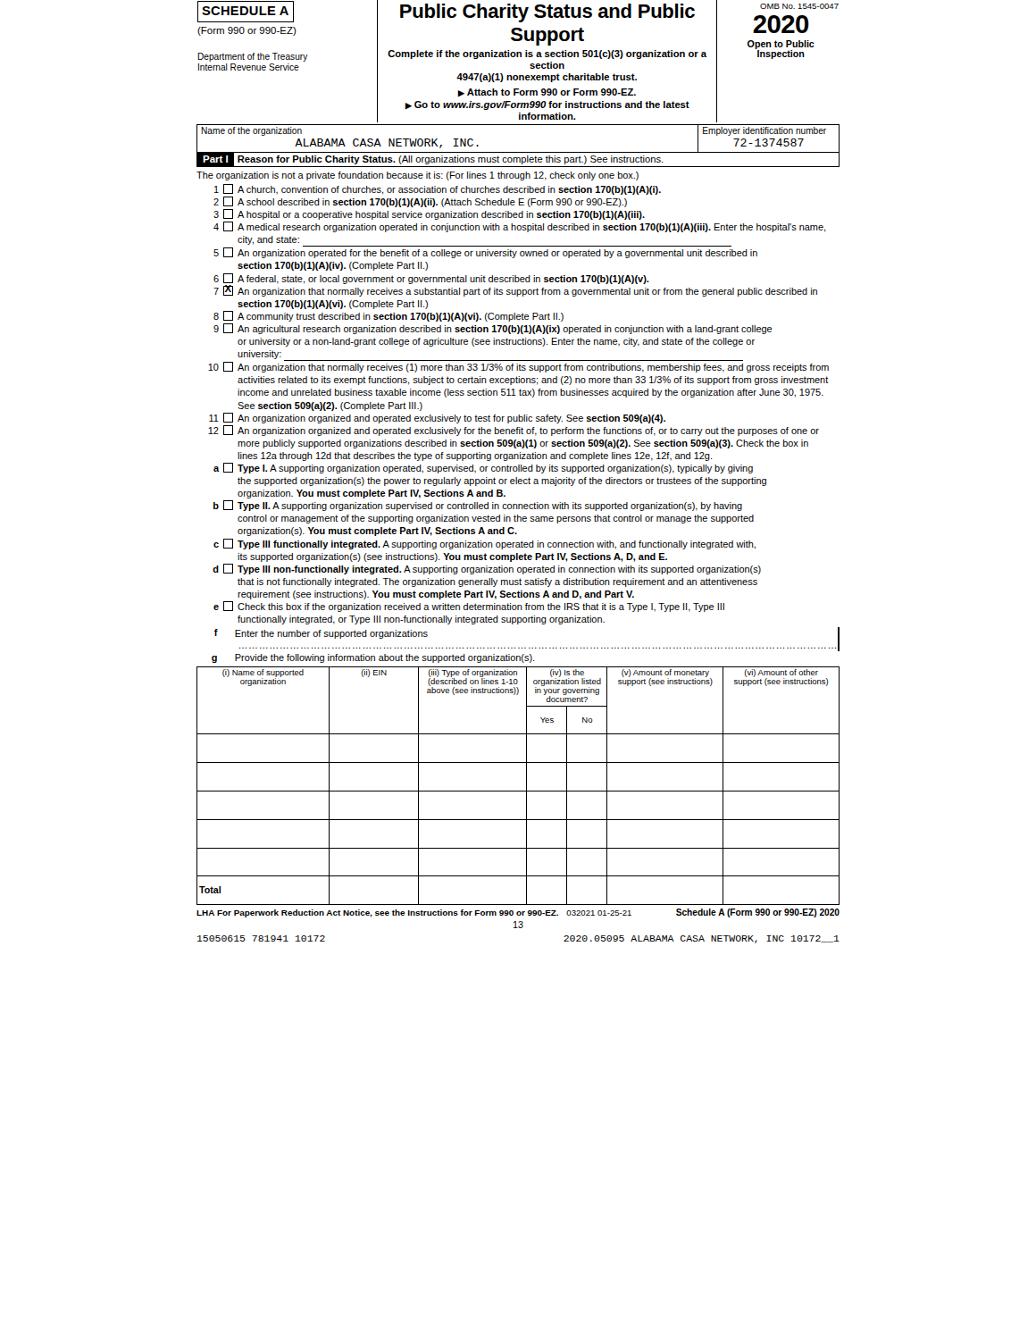| SCHEDULE A (Form 990 or 990-EZ) Department of the Treasury Internal Revenue Service | Public Charity Status and Public Support Complete if the organization is a section 501(c)(3) organization or a section 4947(a)(1) nonexempt charitable trust. Attach to Form 990 or Form 990-EZ. Go to www.irs.gov/Form990 for instructions and the latest information. | OMB No. 1545-0047 2020 Open to Public Inspection |
| Name of the organization ALABAMA CASA NETWORK, INC. | Employer identification number 72-1374587 |
Part I
Reason for Public Charity Status. (All organizations must complete this part.) See instructions.
The organization is not a private foundation because it is: (For lines 1 through 12, check only one box.)
| 1 | | A church, convention of churches, or association of churches described in section 170(b)(1)(A)(i). |
| 2 | | A school described in section 170(b)(1)(A)(ii). (Attach Schedule E (Form 990 or 990-EZ).) |
| 3 | | A hospital or a cooperative hospital service organization described in section 170(b)(1)(A)(iii). |
| 4 | | A medical research organization operated in conjunction with a hospital described in section 170(b)(1)(A)(iii). Enter the hospital's name, |
| | | city, and state: |
| 5 | | An organization operated for the benefit of a college or university owned or operated by a governmental unit described in |
| | | section 170(b)(1)(A)(iv). (Complete Part II.) |
| 6 | | A federal, state, or local government or governmental unit described in section 170(b)(1)(A)(v). |
| 7 | | An organization that normally receives a substantial part of its support from a governmental unit or from the general public described in |
| | | section 170(b)(1)(A)(vi). (Complete Part II.) |
| 8 | | A community trust described in section 170(b)(1)(A)(vi). (Complete Part II.) |
| 9 | | An agricultural research organization described in section 170(b)(1)(A)(ix) operated in conjunction with a land-grant college |
| | | or university or a non-land-grant college of agriculture (see instructions). Enter the name, city, and state of the college or |
| | | university: |
| 10 | | An organization that normally receives (1) more than 33 1/3% of its support from contributions, membership fees, and gross receipts from |
| | | activities related to its exempt functions, subject to certain exceptions; and (2) no more than 33 1/3% of its support from gross investment |
| | | income and unrelated business taxable income (less section 511 tax) from businesses acquired by the organization after June 30, 1975. |
| | | See section 509(a)(2). (Complete Part III.) |
| 11 | | An organization organized and operated exclusively to test for public safety. See section 509(a)(4). |
| 12 | | An organization organized and operated exclusively for the benefit of, to perform the functions of, or to carry out the purposes of one or |
| | | more publicly supported organizations described in section 509(a)(1) or section 509(a)(2). See section 509(a)(3). Check the box in |
| | | lines 12a through 12d that describes the type of supporting organization and complete lines 12e, 12f, and 12g. |
| a | | Type I. A supporting organization operated, supervised, or controlled by its supported organization(s), typically by giving |
| | | the supported organization(s) the power to regularly appoint or elect a majority of the directors or trustees of the supporting |
| | | organization. You must complete Part IV, Sections A and B. |
| b | | Type II. A supporting organization supervised or controlled in connection with its supported organization(s), by having |
| | | control or management of the supporting organization vested in the same persons that control or manage the supported |
| | | organization(s). You must complete Part IV, Sections A and C. |
| c | | Type III functionally integrated. A supporting organization operated in connection with, and functionally integrated with, |
| | | its supported organization(s) (see instructions). You must complete Part IV, Sections A, D, and E. |
| d | | Type III non-functionally integrated. A supporting organization operated in connection with its supported organization(s) |
| | | that is not functionally integrated. The organization generally must satisfy a distribution requirement and an attentiveness |
| | | requirement (see instructions). You must complete Part IV, Sections A and D, and Part V. |
| e | | Check this box if the organization received a written determination from the IRS that it is a Type I, Type II, Type III |
| | | functionally integrated, or Type III non-functionally integrated supporting organization. |
| f | | / Enter the number of supported organizations ………………………………………………………………………………………………………………………………………………………… / / |
| g | | Provide the following information about the supported organization(s). |
| (i) Name of supported organization | (ii) EIN | (iii) Type of organization (described on lines 1-10 above (see instructions)) | (iv) Is the organization listed in your governing document? / Yes / No / | (v) Amount of monetary support (see instructions) | (vi) Amount of other support (see instructions) |
| --- | --- | --- | --- | --- | --- |
| Total | | | | | |
Schedule A (Form 990 or 990-EZ) 2020 LHA For Paperwork Reduction Act Notice, see the Instructions for Form 990 or 990-EZ. 032021 01-25-21
13
15050615 781941 10172 2020.05095 ALABAMA CASA NETWORK, INC 10172__1